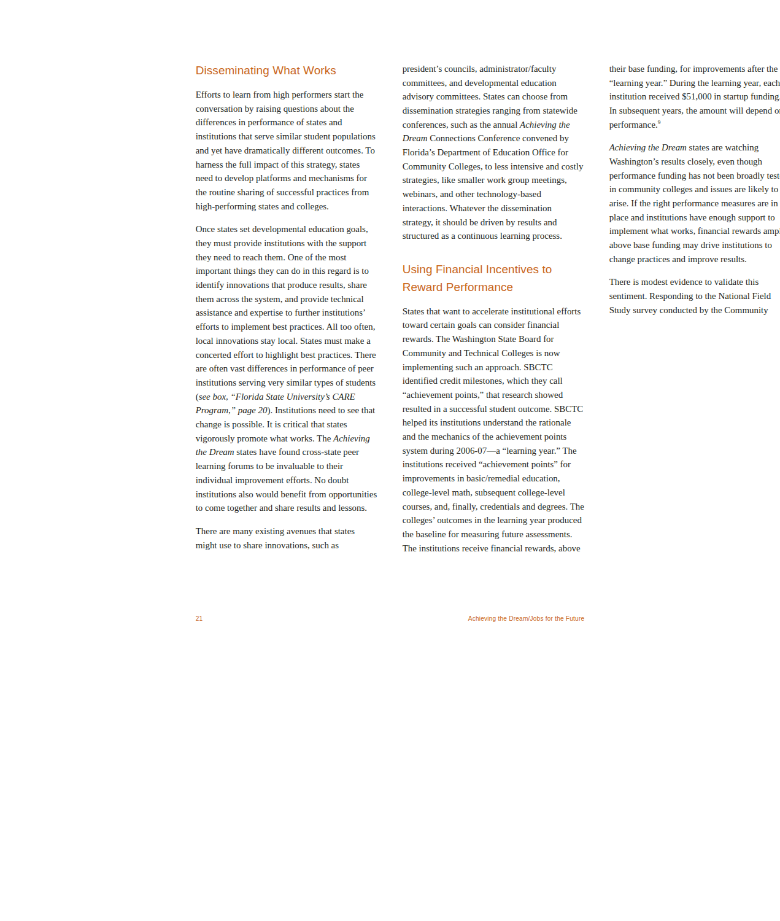Disseminating What Works
Efforts to learn from high performers start the conversation by raising questions about the differences in performance of states and institutions that serve similar student populations and yet have dramatically different outcomes. To harness the full impact of this strategy, states need to develop platforms and mechanisms for the routine sharing of successful practices from high-performing states and colleges.
Once states set developmental education goals, they must provide institutions with the support they need to reach them. One of the most important things they can do in this regard is to identify innovations that produce results, share them across the system, and provide technical assistance and expertise to further institutions’ efforts to implement best practices. All too often, local innovations stay local. States must make a concerted effort to highlight best practices. There are often vast differences in performance of peer institutions serving very similar types of students (see box, “Florida State University’s CARE Program,” page 20). Institutions need to see that change is possible. It is critical that states vigorously promote what works. The Achieving the Dream states have found cross-state peer learning forums to be invaluable to their individual improvement efforts. No doubt institutions also would benefit from opportunities to come together and share results and lessons.
There are many existing avenues that states might use to share innovations, such as president’s councils, administrator/faculty committees, and developmental education advisory committees. States can choose from dissemination strategies ranging from statewide conferences, such as the annual Achieving the Dream Connections Conference convened by Florida’s Department of Education Office for Community Colleges, to less intensive and costly strategies, like smaller work group meetings, webinars, and other technology-based interactions. Whatever the dissemination strategy, it should be driven by results and structured as a continuous learning process.
Using Financial Incentives to Reward Performance
States that want to accelerate institutional efforts toward certain goals can consider financial rewards. The Washington State Board for Community and Technical Colleges is now implementing such an approach. SBCTC identified credit milestones, which they call “achievement points,” that research showed resulted in a successful student outcome. SBCTC helped its institutions understand the rationale and the mechanics of the achievement points system during 2006-07—a “learning year.” The institutions received “achievement points” for improvements in basic/remedial education, college-level math, subsequent college-level courses, and, finally, credentials and degrees. The colleges’ outcomes in the learning year produced the baseline for measuring future assessments. The institutions receive financial rewards, above their base funding, for improvements after the “learning year.” During the learning year, each institution received $51,000 in startup funding. In subsequent years, the amount will depend on performance.9
Achieving the Dream states are watching Washington’s results closely, even though performance funding has not been broadly tested in community colleges and issues are likely to arise. If the right performance measures are in place and institutions have enough support to implement what works, financial rewards amply above base funding may drive institutions to change practices and improve results.
There is modest evidence to validate this sentiment. Responding to the National Field Study survey conducted by the Community
21 Achieving the Dream/Jobs for the Future